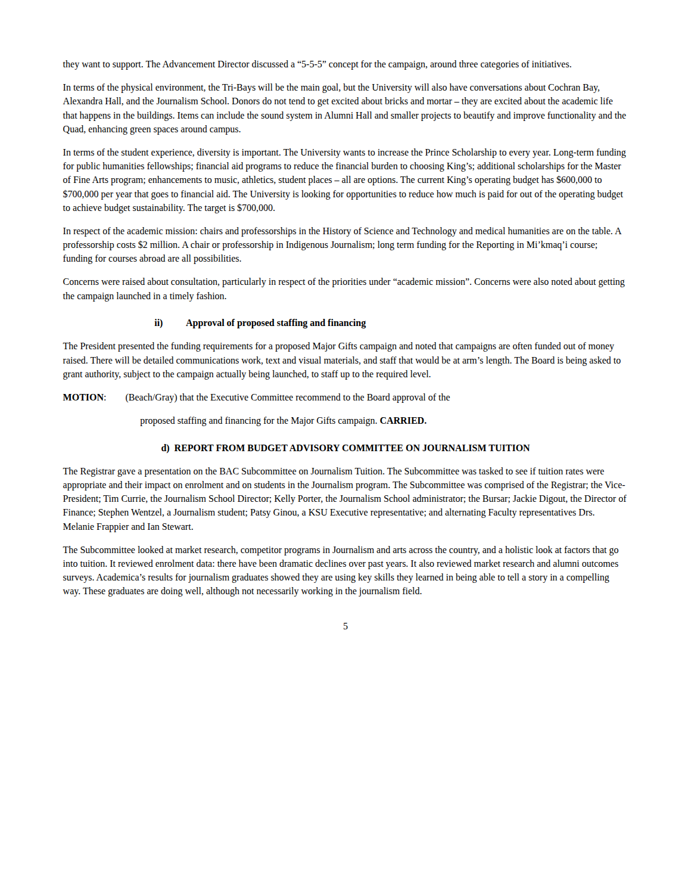they want to support. The Advancement Director discussed a “5-5-5” concept for the campaign, around three categories of initiatives.
In terms of the physical environment, the Tri-Bays will be the main goal, but the University will also have conversations about Cochran Bay, Alexandra Hall, and the Journalism School. Donors do not tend to get excited about bricks and mortar – they are excited about the academic life that happens in the buildings. Items can include the sound system in Alumni Hall and smaller projects to beautify and improve functionality and the Quad, enhancing green spaces around campus.
In terms of the student experience, diversity is important. The University wants to increase the Prince Scholarship to every year. Long-term funding for public humanities fellowships; financial aid programs to reduce the financial burden to choosing King’s; additional scholarships for the Master of Fine Arts program; enhancements to music, athletics, student places – all are options. The current King’s operating budget has $600,000 to $700,000 per year that goes to financial aid. The University is looking for opportunities to reduce how much is paid for out of the operating budget to achieve budget sustainability. The target is $700,000.
In respect of the academic mission: chairs and professorships in the History of Science and Technology and medical humanities are on the table. A professorship costs $2 million. A chair or professorship in Indigenous Journalism; long term funding for the Reporting in Mi’kmaq’i course; funding for courses abroad are all possibilities.
Concerns were raised about consultation, particularly in respect of the priorities under “academic mission”. Concerns were also noted about getting the campaign launched in a timely fashion.
ii) Approval of proposed staffing and financing
The President presented the funding requirements for a proposed Major Gifts campaign and noted that campaigns are often funded out of money raised. There will be detailed communications work, text and visual materials, and staff that would be at arm’s length. The Board is being asked to grant authority, subject to the campaign actually being launched, to staff up to the required level.
MOTION: (Beach/Gray) that the Executive Committee recommend to the Board approval of the
proposed staffing and financing for the Major Gifts campaign. CARRIED.
d) REPORT FROM BUDGET ADVISORY COMMITTEE ON JOURNALISM TUITION
The Registrar gave a presentation on the BAC Subcommittee on Journalism Tuition. The Subcommittee was tasked to see if tuition rates were appropriate and their impact on enrolment and on students in the Journalism program. The Subcommittee was comprised of the Registrar; the Vice-President; Tim Currie, the Journalism School Director; Kelly Porter, the Journalism School administrator; the Bursar; Jackie Digout, the Director of Finance; Stephen Wentzel, a Journalism student; Patsy Ginou, a KSU Executive representative; and alternating Faculty representatives Drs. Melanie Frappier and Ian Stewart.
The Subcommittee looked at market research, competitor programs in Journalism and arts across the country, and a holistic look at factors that go into tuition. It reviewed enrolment data: there have been dramatic declines over past years. It also reviewed market research and alumni outcomes surveys. Academica’s results for journalism graduates showed they are using key skills they learned in being able to tell a story in a compelling way. These graduates are doing well, although not necessarily working in the journalism field.
5